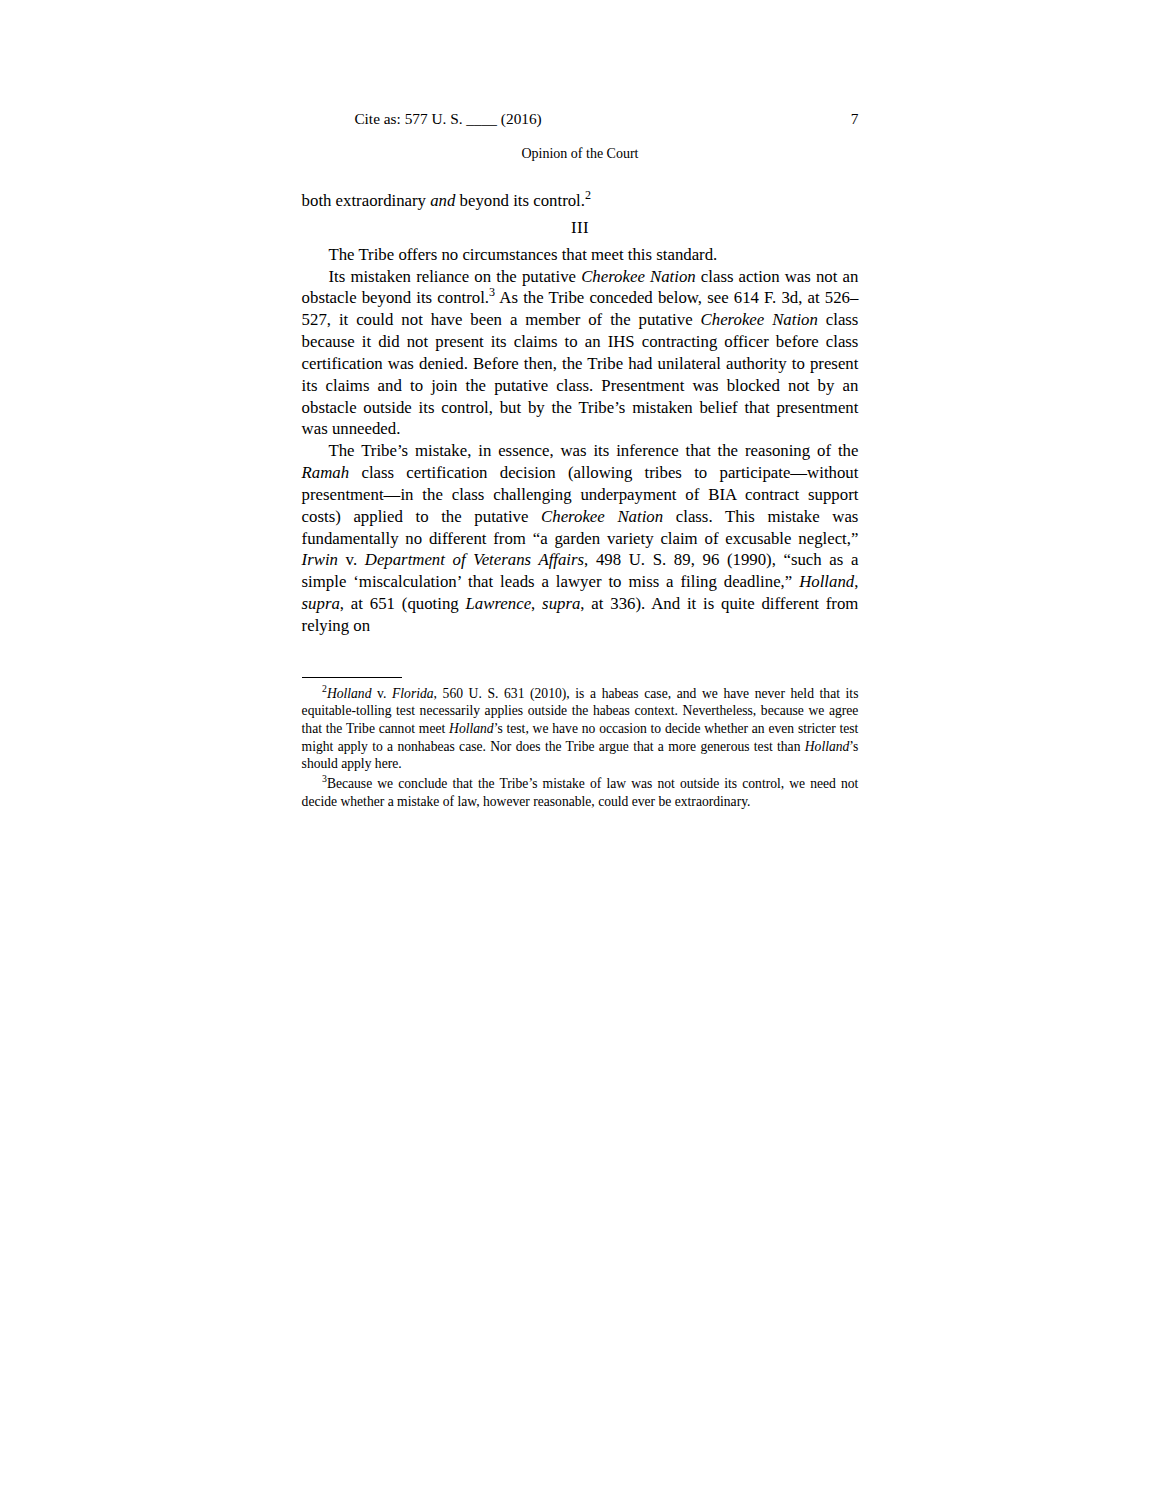Cite as: 577 U. S. ____ (2016)
7
Opinion of the Court
both extraordinary and beyond its control.2
III
The Tribe offers no circumstances that meet this standard.
Its mistaken reliance on the putative Cherokee Nation class action was not an obstacle beyond its control.3 As the Tribe conceded below, see 614 F. 3d, at 526–527, it could not have been a member of the putative Cherokee Nation class because it did not present its claims to an IHS contracting officer before class certification was denied. Before then, the Tribe had unilateral authority to present its claims and to join the putative class. Presentment was blocked not by an obstacle outside its control, but by the Tribe’s mistaken belief that presentment was unneeded.
The Tribe’s mistake, in essence, was its inference that the reasoning of the Ramah class certification decision (allowing tribes to participate—without presentment—in the class challenging underpayment of BIA contract support costs) applied to the putative Cherokee Nation class. This mistake was fundamentally no different from “a garden variety claim of excusable neglect,” Irwin v. Department of Veterans Affairs, 498 U. S. 89, 96 (1990), “such as a simple ‘miscalculation’ that leads a lawyer to miss a filing deadline,” Holland, supra, at 651 (quoting Lawrence, supra, at 336). And it is quite different from relying on
2Holland v. Florida, 560 U. S. 631 (2010), is a habeas case, and we have never held that its equitable-tolling test necessarily applies outside the habeas context. Nevertheless, because we agree that the Tribe cannot meet Holland’s test, we have no occasion to decide whether an even stricter test might apply to a nonhabeas case. Nor does the Tribe argue that a more generous test than Holland’s should apply here.
3Because we conclude that the Tribe’s mistake of law was not outside its control, we need not decide whether a mistake of law, however reasonable, could ever be extraordinary.